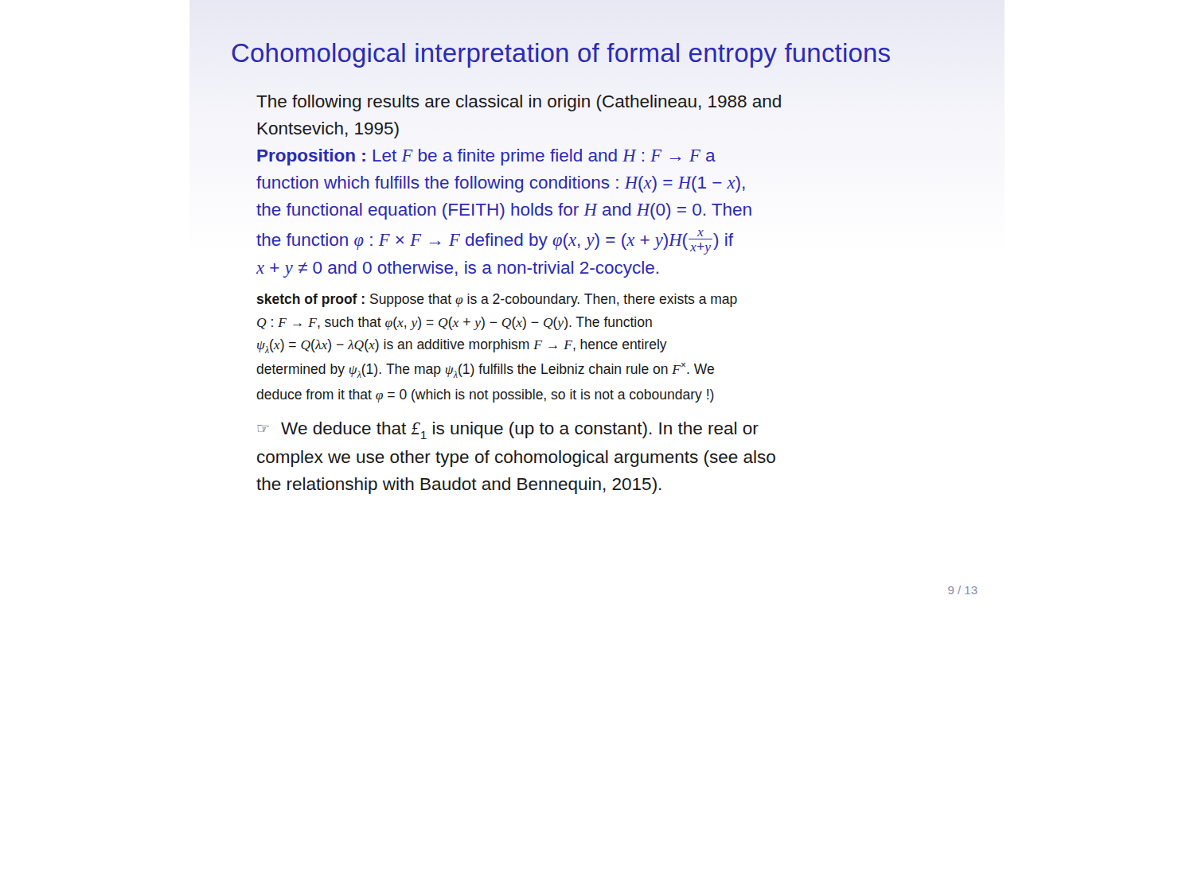Cohomological interpretation of formal entropy functions
The following results are classical in origin (Cathelineau, 1988 and
Kontsevich, 1995)
Proposition : Let F be a finite prime field and H : F → F a
function which fulfills the following conditions : H(x) = H(1 − x),
the functional equation (FEITH) holds for H and H(0) = 0. Then
the function φ : F × F → F defined by φ(x, y) = (x + y)H(xx+y) if
x + y ≠ 0 and 0 otherwise, is a non-trivial 2-cocycle.
sketch of proof : Suppose that φ is a 2-coboundary. Then, there exists a map
Q : F → F, such that φ(x, y) = Q(x + y) − Q(x) − Q(y). The function
ψλ(x) = Q(λx) − λQ(x) is an additive morphism F → F, hence entirely
determined by ψλ(1). The map ψλ(1) fulfills the Leibniz chain rule on F×. We
deduce from it that φ = 0 (which is not possible, so it is not a coboundary !)
☞We deduce that £1 is unique (up to a constant). In the real or
complex we use other type of cohomological arguments (see also
the relationship with Baudot and Bennequin, 2015).
9 / 13